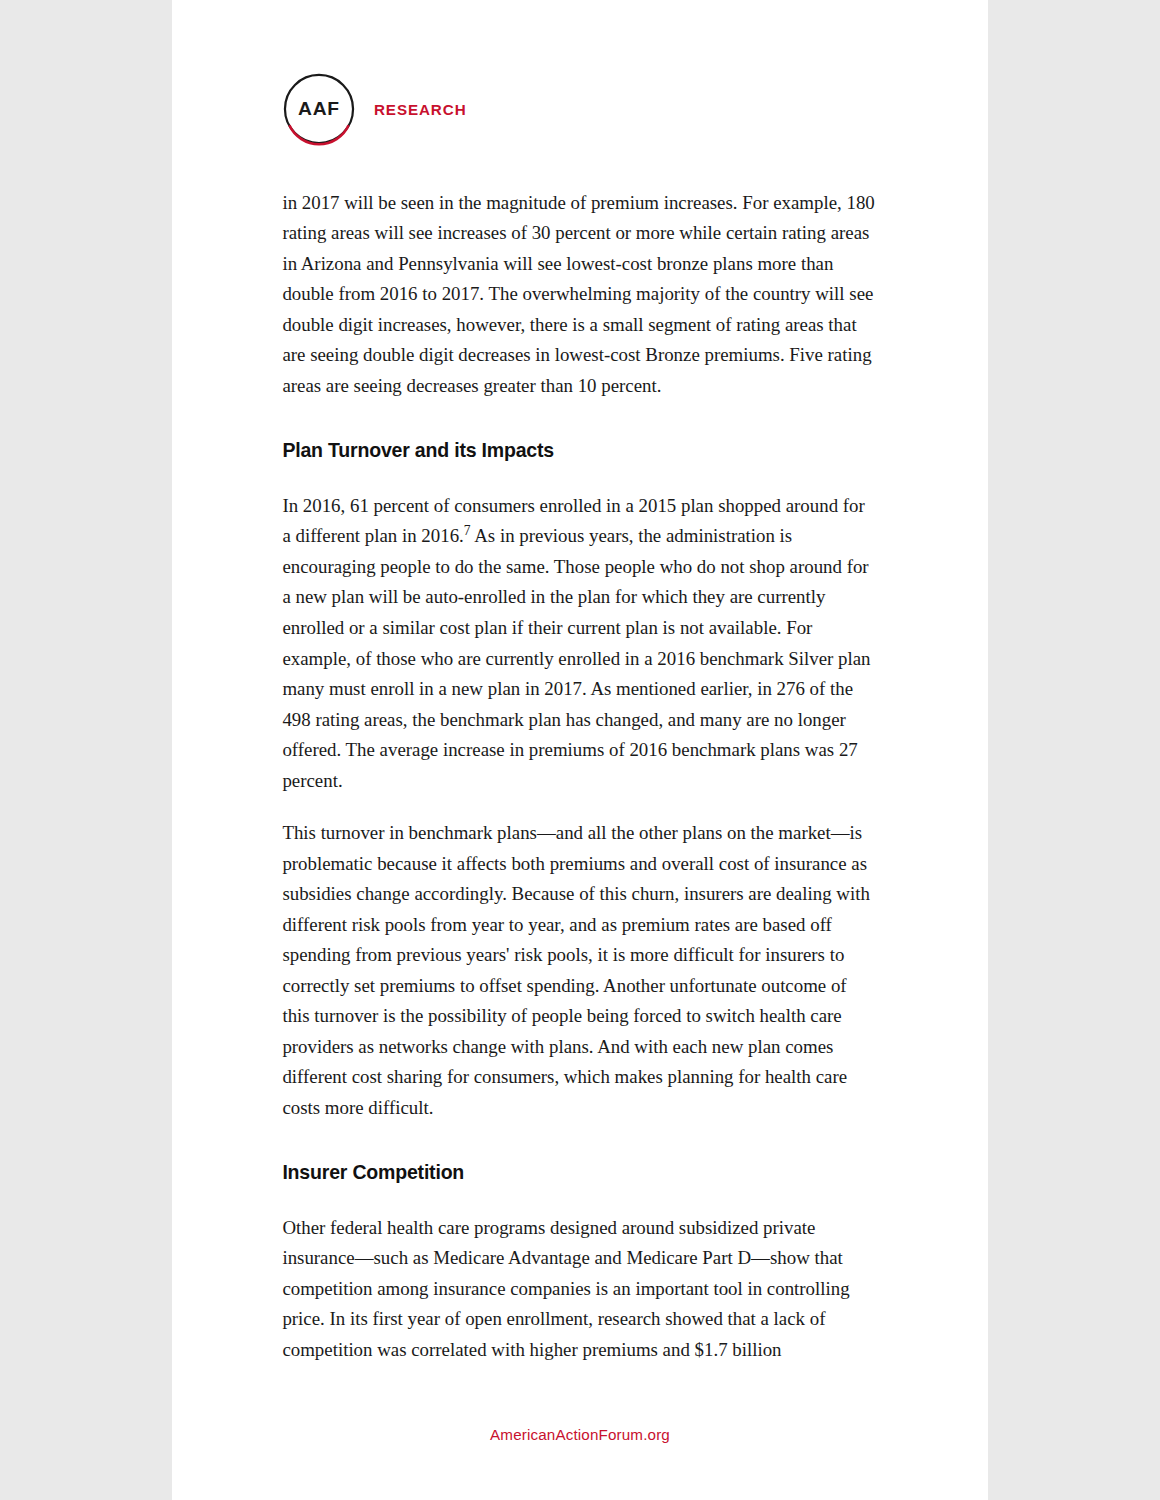AAF
Research
in 2017 will be seen in the magnitude of premium increases. For example, 180 rating areas will see increases of 30 percent or more while certain rating areas in Arizona and Pennsylvania will see lowest-cost bronze plans more than double from 2016 to 2017. The overwhelming majority of the country will see double digit increases, however, there is a small segment of rating areas that are seeing double digit decreases in lowest-cost Bronze premiums. Five rating areas are seeing decreases greater than 10 percent.
Plan Turnover and its Impacts
In 2016, 61 percent of consumers enrolled in a 2015 plan shopped around for a different plan in 2016.7 As in previous years, the administration is encouraging people to do the same. Those people who do not shop around for a new plan will be auto-enrolled in the plan for which they are currently enrolled or a similar cost plan if their current plan is not available. For example, of those who are currently enrolled in a 2016 benchmark Silver plan many must enroll in a new plan in 2017. As mentioned earlier, in 276 of the 498 rating areas, the benchmark plan has changed, and many are no longer offered. The average increase in premiums of 2016 benchmark plans was 27 percent.
This turnover in benchmark plans—and all the other plans on the market—is problematic because it affects both premiums and overall cost of insurance as subsidies change accordingly. Because of this churn, insurers are dealing with different risk pools from year to year, and as premium rates are based off spending from previous years' risk pools, it is more difficult for insurers to correctly set premiums to offset spending. Another unfortunate outcome of this turnover is the possibility of people being forced to switch health care providers as networks change with plans. And with each new plan comes different cost sharing for consumers, which makes planning for health care costs more difficult.
Insurer Competition
Other federal health care programs designed around subsidized private insurance—such as Medicare Advantage and Medicare Part D—show that competition among insurance companies is an important tool in controlling price. In its first year of open enrollment, research showed that a lack of competition was correlated with higher premiums and $1.7 billion
AmericanActionForum.org